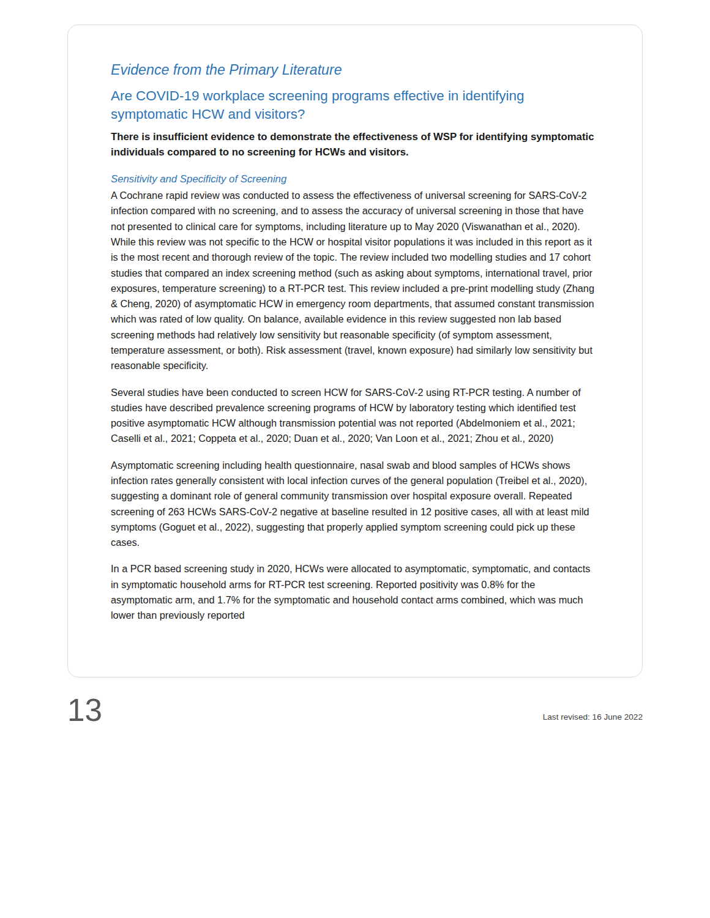Evidence from the Primary Literature
Are COVID-19 workplace screening programs effective in identifying symptomatic HCW and visitors?
There is insufficient evidence to demonstrate the effectiveness of WSP for identifying symptomatic individuals compared to no screening for HCWs and visitors.
Sensitivity and Specificity of Screening
A Cochrane rapid review was conducted to assess the effectiveness of universal screening for SARS-CoV-2 infection compared with no screening, and to assess the accuracy of universal screening in those that have not presented to clinical care for symptoms, including literature up to May 2020 (Viswanathan et al., 2020). While this review was not specific to the HCW or hospital visitor populations it was included in this report as it is the most recent and thorough review of the topic. The review included two modelling studies and 17 cohort studies that compared an index screening method (such as asking about symptoms, international travel, prior exposures, temperature screening) to a RT-PCR test. This review included a pre-print modelling study (Zhang & Cheng, 2020) of asymptomatic HCW in emergency room departments, that assumed constant transmission which was rated of low quality. On balance, available evidence in this review suggested non lab based screening methods had relatively low sensitivity but reasonable specificity (of symptom assessment, temperature assessment, or both). Risk assessment (travel, known exposure) had similarly low sensitivity but reasonable specificity.
Several studies have been conducted to screen HCW for SARS-CoV-2 using RT-PCR testing. A number of studies have described prevalence screening programs of HCW by laboratory testing which identified test positive asymptomatic HCW although transmission potential was not reported (Abdelmoniem et al., 2021; Caselli et al., 2021; Coppeta et al., 2020; Duan et al., 2020; Van Loon et al., 2021; Zhou et al., 2020)
Asymptomatic screening including health questionnaire, nasal swab and blood samples of HCWs shows infection rates generally consistent with local infection curves of the general population (Treibel et al., 2020), suggesting a dominant role of general community transmission over hospital exposure overall. Repeated screening of 263 HCWs SARS-CoV-2 negative at baseline resulted in 12 positive cases, all with at least mild symptoms (Goguet et al., 2022), suggesting that properly applied symptom screening could pick up these cases.
In a PCR based screening study in 2020, HCWs were allocated to asymptomatic, symptomatic, and contacts in symptomatic household arms for RT-PCR test screening. Reported positivity was 0.8% for the asymptomatic arm, and 1.7% for the symptomatic and household contact arms combined, which was much lower than previously reported
13
Last revised: 16 June 2022